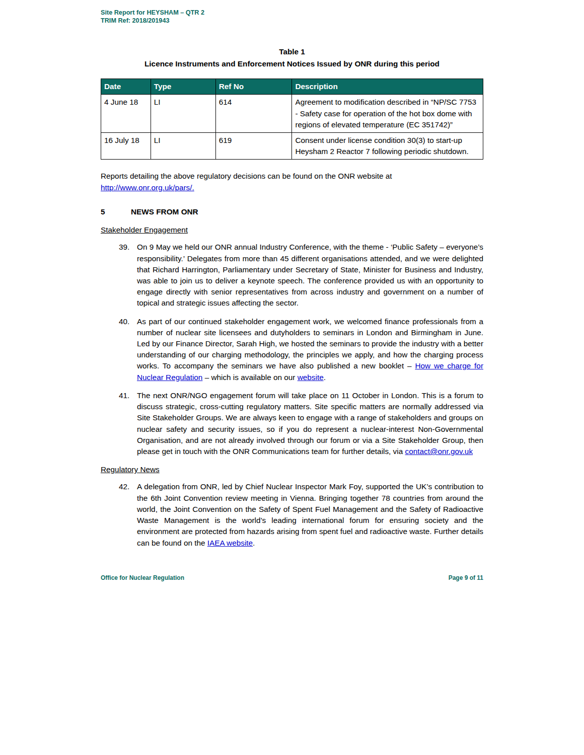Site Report for HEYSHAM – QTR 2
TRIM Ref: 2018/201943
Table 1
Licence Instruments and Enforcement Notices Issued by ONR during this period
| Date | Type | Ref No | Description |
| --- | --- | --- | --- |
| 4 June 18 | LI | 614 | Agreement to modification described in “NP/SC 7753 - Safety case for operation of the hot box dome with regions of elevated temperature (EC 351742)” |
| 16 July 18 | LI | 619 | Consent under license condition 30(3) to start-up Heysham 2 Reactor 7 following periodic shutdown. |
Reports detailing the above regulatory decisions can be found on the ONR website at http://www.onr.org.uk/pars/.
5 NEWS FROM ONR
Stakeholder Engagement
39.
On 9 May we held our ONR annual Industry Conference, with the theme - ‘Public Safety – everyone’s responsibility.’ Delegates from more than 45 different organisations attended, and we were delighted that Richard Harrington, Parliamentary under Secretary of State, Minister for Business and Industry, was able to join us to deliver a keynote speech. The conference provided us with an opportunity to engage directly with senior representatives from across industry and government on a number of topical and strategic issues affecting the sector.
40.
As part of our continued stakeholder engagement work, we welcomed finance professionals from a number of nuclear site licensees and dutyholders to seminars in London and Birmingham in June. Led by our Finance Director, Sarah High, we hosted the seminars to provide the industry with a better understanding of our charging methodology, the principles we apply, and how the charging process works. To accompany the seminars we have also published a new booklet – How we charge for Nuclear Regulation – which is available on our website.
41.
The next ONR/NGO engagement forum will take place on 11 October in London. This is a forum to discuss strategic, cross-cutting regulatory matters. Site specific matters are normally addressed via Site Stakeholder Groups. We are always keen to engage with a range of stakeholders and groups on nuclear safety and security issues, so if you do represent a nuclear-interest Non-Governmental Organisation, and are not already involved through our forum or via a Site Stakeholder Group, then please get in touch with the ONR Communications team for further details, via contact@onr.gov.uk
Regulatory News
42.
A delegation from ONR, led by Chief Nuclear Inspector Mark Foy, supported the UK’s contribution to the 6th Joint Convention review meeting in Vienna. Bringing together 78 countries from around the world, the Joint Convention on the Safety of Spent Fuel Management and the Safety of Radioactive Waste Management is the world’s leading international forum for ensuring society and the environment are protected from hazards arising from spent fuel and radioactive waste. Further details can be found on the IAEA website.
Office for Nuclear Regulation
Page 9 of 11